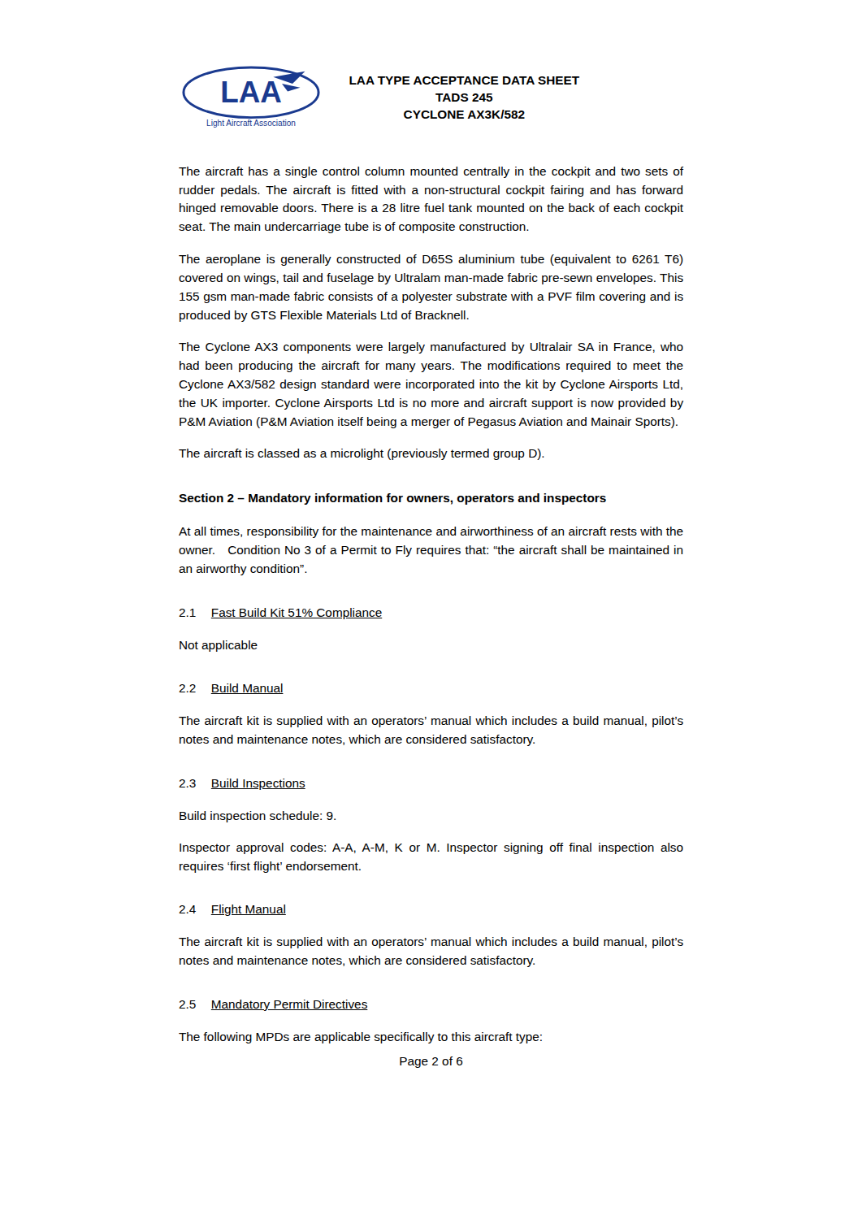LAA Light Aircraft Association
LAA TYPE ACCEPTANCE DATA SHEET
TADS 245
CYCLONE AX3K/582
The aircraft has a single control column mounted centrally in the cockpit and two sets of rudder pedals. The aircraft is fitted with a non-structural cockpit fairing and has forward hinged removable doors. There is a 28 litre fuel tank mounted on the back of each cockpit seat. The main undercarriage tube is of composite construction.
The aeroplane is generally constructed of D65S aluminium tube (equivalent to 6261 T6) covered on wings, tail and fuselage by Ultralam man-made fabric pre-sewn envelopes. This 155 gsm man-made fabric consists of a polyester substrate with a PVF film covering and is produced by GTS Flexible Materials Ltd of Bracknell.
The Cyclone AX3 components were largely manufactured by Ultralair SA in France, who had been producing the aircraft for many years. The modifications required to meet the Cyclone AX3/582 design standard were incorporated into the kit by Cyclone Airsports Ltd, the UK importer. Cyclone Airsports Ltd is no more and aircraft support is now provided by P&M Aviation (P&M Aviation itself being a merger of Pegasus Aviation and Mainair Sports).
The aircraft is classed as a microlight (previously termed group D).
Section 2 – Mandatory information for owners, operators and inspectors
At all times, responsibility for the maintenance and airworthiness of an aircraft rests with the owner. Condition No 3 of a Permit to Fly requires that: “the aircraft shall be maintained in an airworthy condition”.
2.1 Fast Build Kit 51% Compliance
Not applicable
2.2 Build Manual
The aircraft kit is supplied with an operators’ manual which includes a build manual, pilot’s notes and maintenance notes, which are considered satisfactory.
2.3 Build Inspections
Build inspection schedule: 9.
Inspector approval codes: A-A, A-M, K or M. Inspector signing off final inspection also requires ‘first flight’ endorsement.
2.4 Flight Manual
The aircraft kit is supplied with an operators’ manual which includes a build manual, pilot’s notes and maintenance notes, which are considered satisfactory.
2.5 Mandatory Permit Directives
The following MPDs are applicable specifically to this aircraft type:
Page 2 of 6